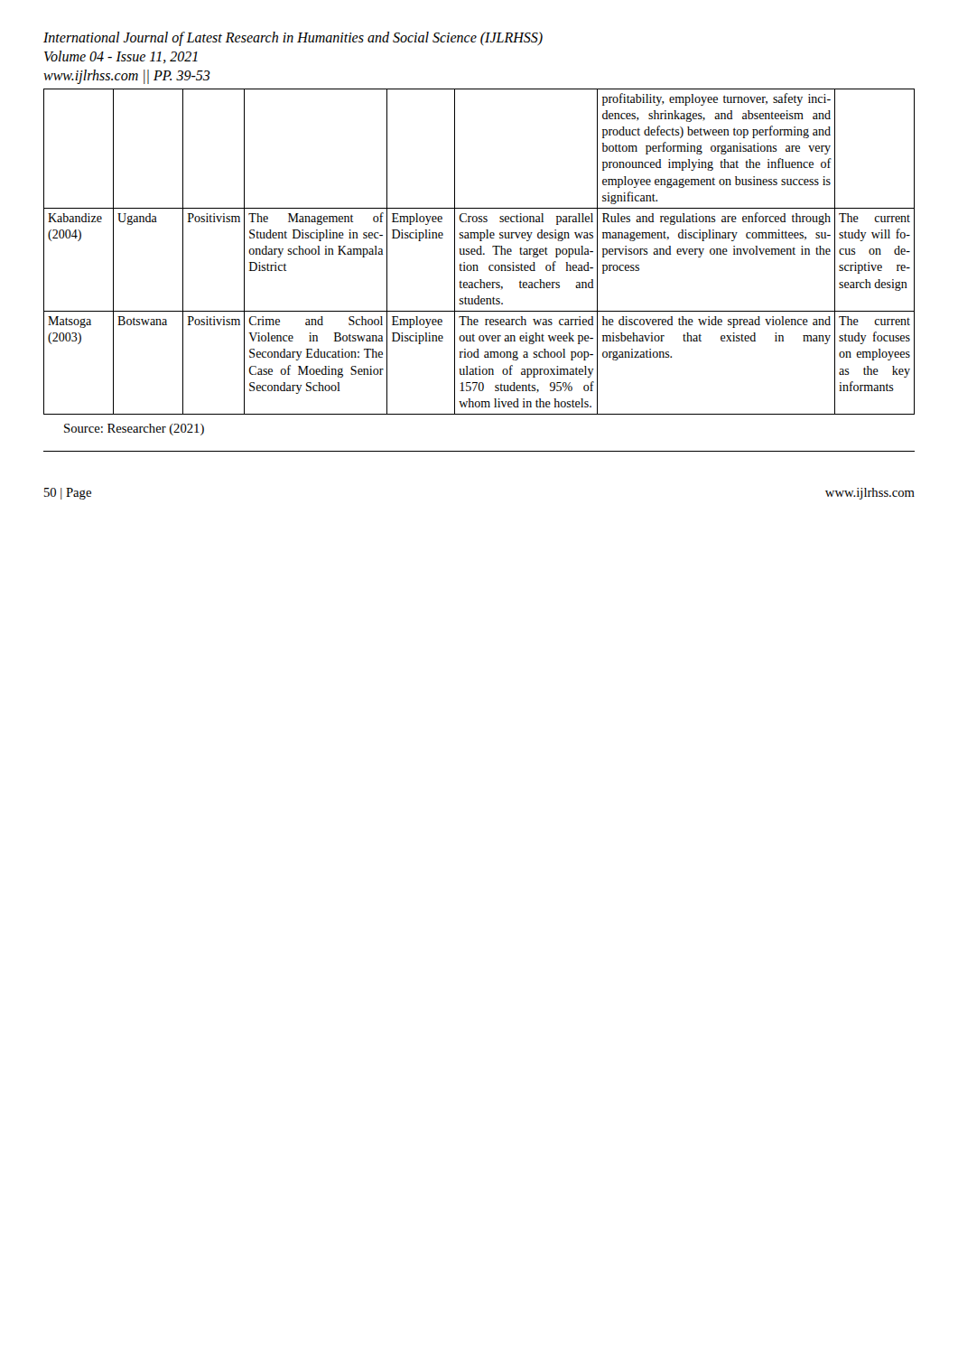International Journal of Latest Research in Humanities and Social Science (IJLRHSS)
Volume 04 - Issue 11, 2021
www.ijlrhss.com || PP. 39-53
| | | | | | | profitability, employee turnover, safety incidences, shrinkages, and absenteeism and product defects) between top performing and bottom performing organisations are very pronounced implying that the influence of employee engagement on business success is significant. | |
| Kabandize (2004) | Uganda | Positivism | The Management of Student Discipline in secondary school in Kampala District | Employee Discipline | Cross sectional parallel sample survey design was used. The target population consisted of headteachers, teachers and students. | Rules and regulations are enforced through management, disciplinary committees, supervisors and every one involvement in the process | The current study will focus on descriptive research design |
| Matsoga (2003) | Botswana | Positivism | Crime and School Violence in Botswana Secondary Education: The Case of Moeding Senior Secondary School | Employee Discipline | The research was carried out over an eight week period among a school population of approximately 1570 students, 95% of whom lived in the hostels. | he discovered the wide spread violence and misbehavior that existed in many organizations. | The current study focuses on employees as the key informants |
Source: Researcher (2021)
50 | Page www.ijlrhss.com